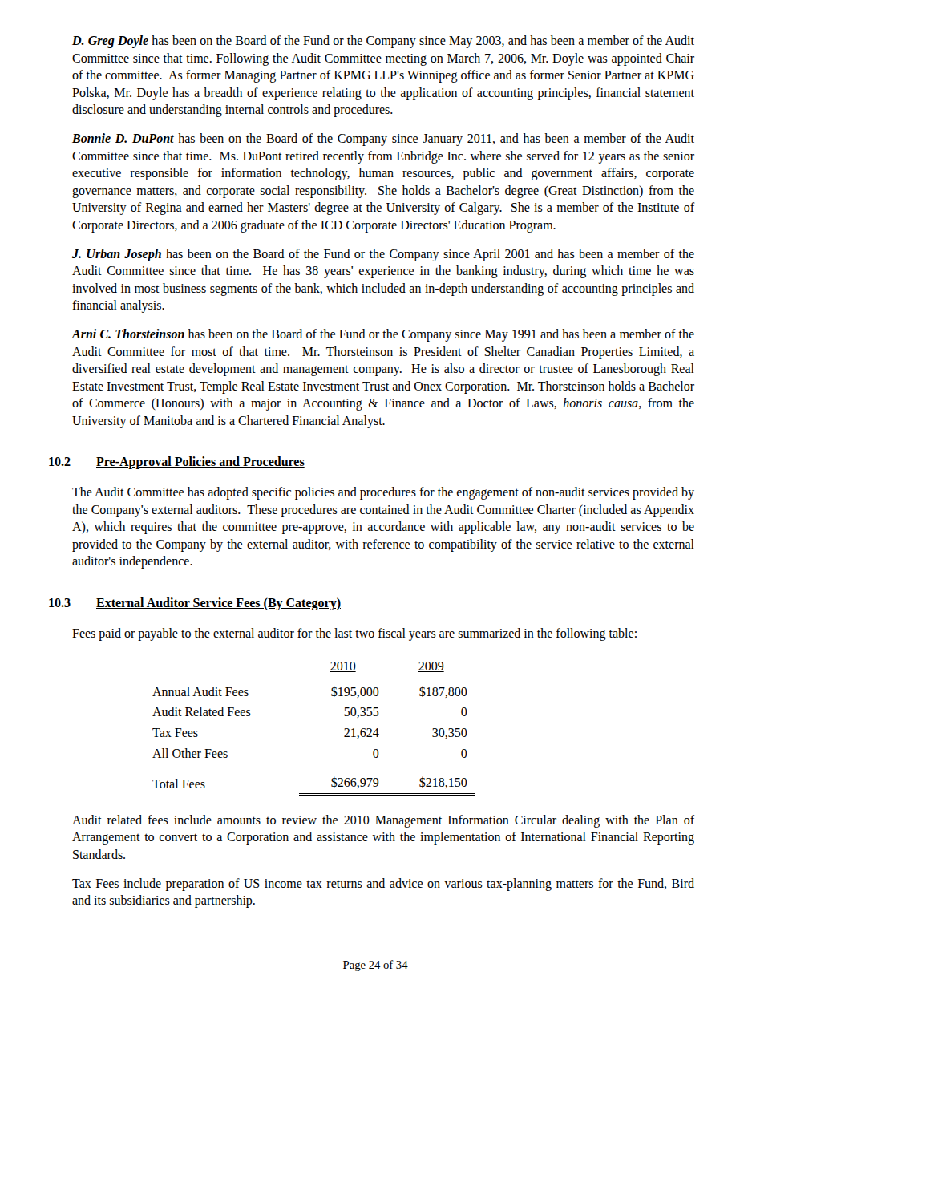D. Greg Doyle has been on the Board of the Fund or the Company since May 2003, and has been a member of the Audit Committee since that time. Following the Audit Committee meeting on March 7, 2006, Mr. Doyle was appointed Chair of the committee. As former Managing Partner of KPMG LLP's Winnipeg office and as former Senior Partner at KPMG Polska, Mr. Doyle has a breadth of experience relating to the application of accounting principles, financial statement disclosure and understanding internal controls and procedures.
Bonnie D. DuPont has been on the Board of the Company since January 2011, and has been a member of the Audit Committee since that time. Ms. DuPont retired recently from Enbridge Inc. where she served for 12 years as the senior executive responsible for information technology, human resources, public and government affairs, corporate governance matters, and corporate social responsibility. She holds a Bachelor's degree (Great Distinction) from the University of Regina and earned her Masters' degree at the University of Calgary. She is a member of the Institute of Corporate Directors, and a 2006 graduate of the ICD Corporate Directors' Education Program.
J. Urban Joseph has been on the Board of the Fund or the Company since April 2001 and has been a member of the Audit Committee since that time. He has 38 years' experience in the banking industry, during which time he was involved in most business segments of the bank, which included an in-depth understanding of accounting principles and financial analysis.
Arni C. Thorsteinson has been on the Board of the Fund or the Company since May 1991 and has been a member of the Audit Committee for most of that time. Mr. Thorsteinson is President of Shelter Canadian Properties Limited, a diversified real estate development and management company. He is also a director or trustee of Lanesborough Real Estate Investment Trust, Temple Real Estate Investment Trust and Onex Corporation. Mr. Thorsteinson holds a Bachelor of Commerce (Honours) with a major in Accounting & Finance and a Doctor of Laws, honoris causa, from the University of Manitoba and is a Chartered Financial Analyst.
10.2 Pre-Approval Policies and Procedures
The Audit Committee has adopted specific policies and procedures for the engagement of non-audit services provided by the Company's external auditors. These procedures are contained in the Audit Committee Charter (included as Appendix A), which requires that the committee pre-approve, in accordance with applicable law, any non-audit services to be provided to the Company by the external auditor, with reference to compatibility of the service relative to the external auditor's independence.
10.3 External Auditor Service Fees (By Category)
Fees paid or payable to the external auditor for the last two fiscal years are summarized in the following table:
| | 2010 | 2009 |
| Annual Audit Fees | $195,000 | $187,800 |
| Audit Related Fees | 50,355 | 0 |
| Tax Fees | 21,624 | 30,350 |
| All Other Fees | 0 | 0 |
| Total Fees | $266,979 | $218,150 |
Audit related fees include amounts to review the 2010 Management Information Circular dealing with the Plan of Arrangement to convert to a Corporation and assistance with the implementation of International Financial Reporting Standards.
Tax Fees include preparation of US income tax returns and advice on various tax-planning matters for the Fund, Bird and its subsidiaries and partnership.
Page 24 of 34